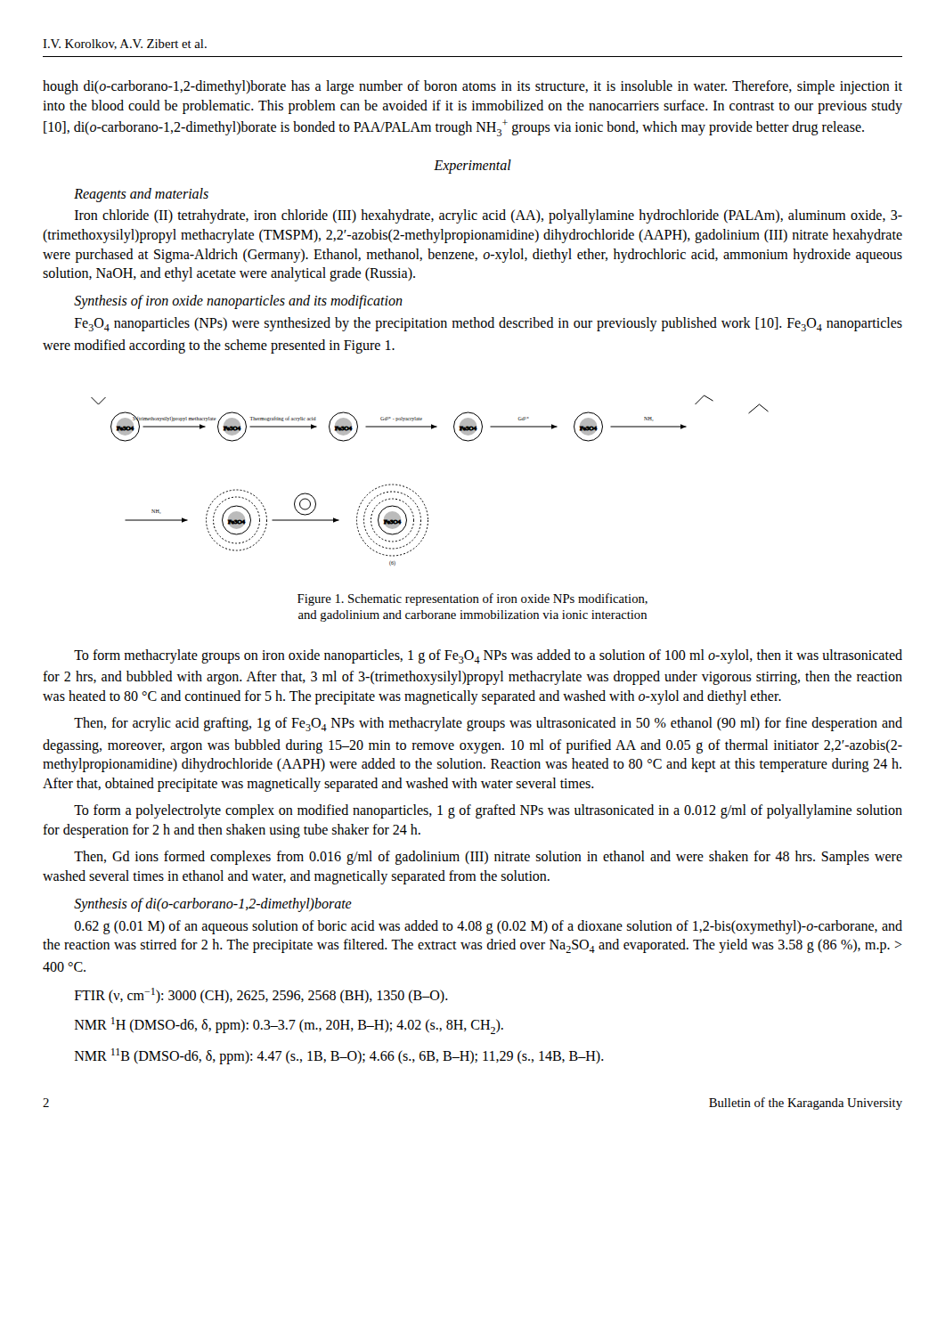I.V. Korolkov, A.V. Zibert et al.
hough di(o-carborano-1,2-dimethyl)borate has a large number of boron atoms in its structure, it is insoluble in water. Therefore, simple injection it into the blood could be problematic. This problem can be avoided if it is immobilized on the nanocarriers surface. In contrast to our previous study [10], di(o-carborano-1,2-dimethyl)borate is bonded to PAA/PALAm trough NH3+ groups via ionic bond, which may provide better drug release.
Experimental
Reagents and materials
Iron chloride (II) tetrahydrate, iron chloride (III) hexahydrate, acrylic acid (AA), polyallylamine hydrochloride (PALAm), aluminum oxide, 3-(trimethoxysilyl)propyl methacrylate (TMSPM), 2,2′-azobis(2-methylpropionamidine) dihydrochloride (AAPH), gadolinium (III) nitrate hexahydrate were purchased at Sigma-Aldrich (Germany). Ethanol, methanol, benzene, o-xylol, diethyl ether, hydrochloric acid, ammonium hydroxide aqueous solution, NaOH, and ethyl acetate were analytical grade (Russia).
Synthesis of iron oxide nanoparticles and its modification
Fe3 O4 nanoparticles (NPs) were synthesized by the precipitation method described in our previously published work [10]. Fe3 O4 nanoparticles were modified according to the scheme presented in Figure 1.
Fe3O4 3-(trimethoxysilyl)propyl methacrylate Fe3O4 Thermografting of acrylic acid Fe3O4 Gd³⁺ - polyacrylate Fe3O4 Gd³⁺ Fe3O4 NH₂ NH₂ Fe3O4 Fe3O4 (6)
Figure 1. Schematic representation of iron oxide NPs modification,
and gadolinium and carborane immobilization via ionic interaction
To form methacrylate groups on iron oxide nanoparticles, 1 g of Fe3 O4 NPs was added to a solution of 100 ml o-xylol, then it was ultrasonicated for 2 hrs, and bubbled with argon. After that, 3 ml of 3-(trimethoxysilyl)propyl methacrylate was dropped under vigorous stirring, then the reaction was heated to 80 °C and continued for 5 h. The precipitate was magnetically separated and washed with o-xylol and diethyl ether.
Then, for acrylic acid grafting, 1g of Fe3 O4 NPs with methacrylate groups was ultrasonicated in 50 % ethanol (90 ml) for fine desperation and degassing, moreover, argon was bubbled during 15–20 min to remove oxygen. 10 ml of purified AA and 0.05 g of thermal initiator 2,2′-azobis(2-methylpropionamidine) dihydrochloride (AAPH) were added to the solution. Reaction was heated to 80 °C and kept at this temperature during 24 h. After that, obtained precipitate was magnetically separated and washed with water several times.
To form a polyelectrolyte complex on modified nanoparticles, 1 g of grafted NPs was ultrasonicated in a 0.012 g/ml of polyallylamine solution for desperation for 2 h and then shaken using tube shaker for 24 h.
Then, Gd ions formed complexes from 0.016 g/ml of gadolinium (III) nitrate solution in ethanol and were shaken for 48 hrs. Samples were washed several times in ethanol and water, and magnetically separated from the solution.
Synthesis of di(o-carborano-1,2-dimethyl)borate
0.62 g (0.01 M) of an aqueous solution of boric acid was added to 4.08 g (0.02 M) of a dioxane solution of 1,2-bis(oxymethyl)-o-carborane, and the reaction was stirred for 2 h. The precipitate was filtered. The extract was dried over Na2 SO4 and evaporated. The yield was 3.58 g (86 %), m.p. > 400 °C.
FTIR (ν, cm−1): 3000 (CH), 2625, 2596, 2568 (BH), 1350 (B–O).
NMR 1 H (DMSO-d6, δ, ppm): 0.3–3.7 (m., 20H, B–H); 4.02 (s., 8H, CH2).
NMR 11 B (DMSO-d6, δ, ppm): 4.47 (s., 1B, B–O); 4.66 (s., 6B, B–H); 11,29 (s., 14B, B–H).
2 Bulletin of the Karaganda University